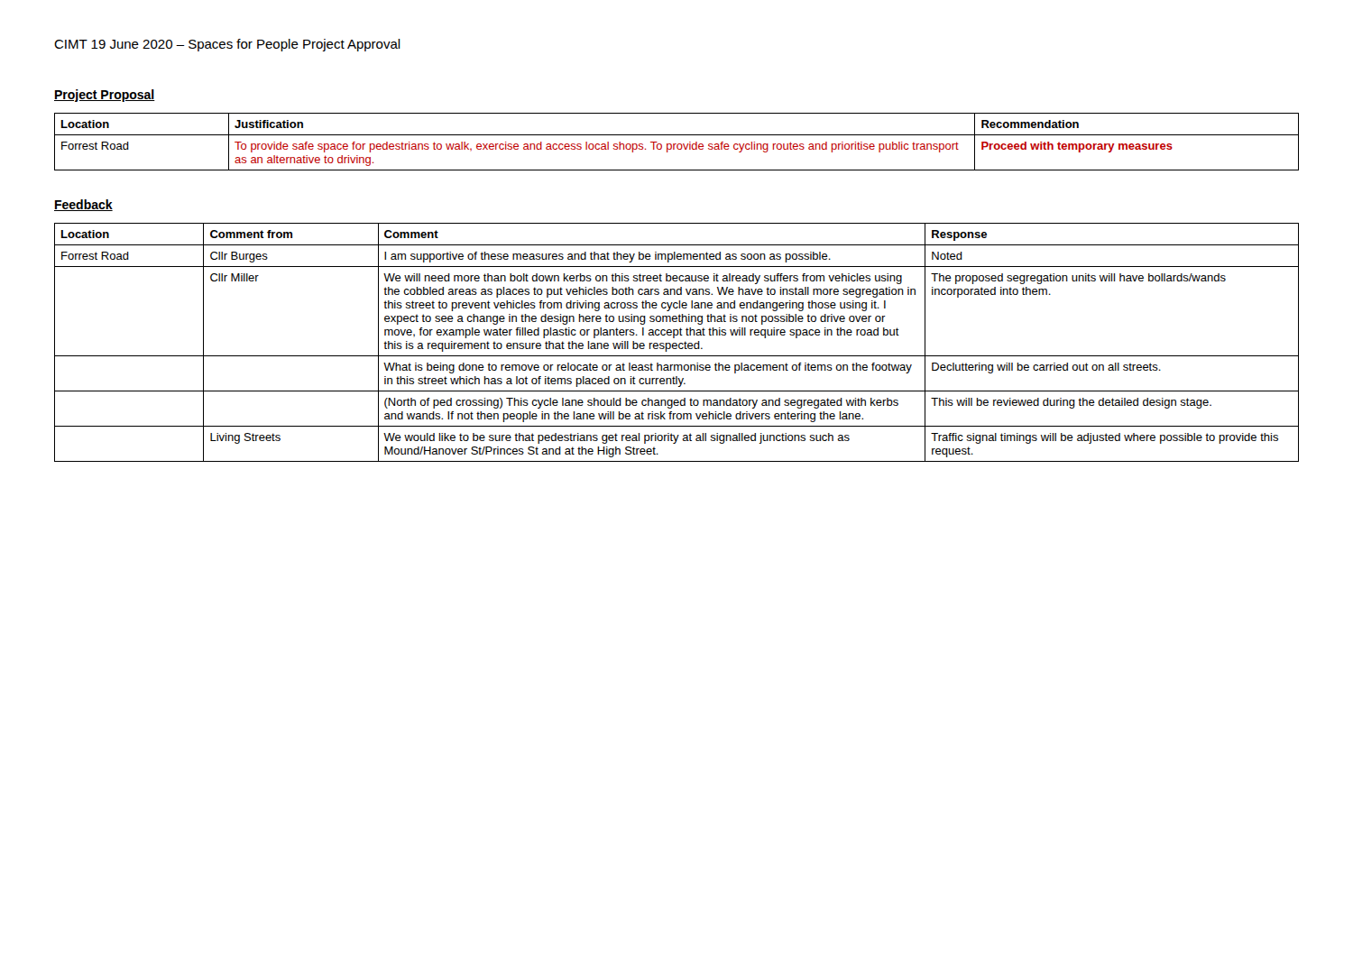CIMT 19 June 2020 – Spaces for People Project Approval
Project Proposal
| Location | Justification | Recommendation |
| --- | --- | --- |
| Forrest Road | To provide safe space for pedestrians to walk, exercise and access local shops. To provide safe cycling routes and prioritise public transport as an alternative to driving. | Proceed with temporary measures |
Feedback
| Location | Comment from | Comment | Response |
| --- | --- | --- | --- |
| Forrest Road | Cllr Burges | I am supportive of these measures and that they be implemented as soon as possible. | Noted |
| | Cllr Miller | We will need more than bolt down kerbs on this street because it already suffers from vehicles using the cobbled areas as places to put vehicles both cars and vans. We have to install more segregation in this street to prevent vehicles from driving across the cycle lane and endangering those using it. I expect to see a change in the design here to using something that is not possible to drive over or move, for example water filled plastic or planters. I accept that this will require space in the road but this is a requirement to ensure that the lane will be respected. | The proposed segregation units will have bollards/wands incorporated into them. |
| | | What is being done to remove or relocate or at least harmonise the placement of items on the footway in this street which has a lot of items placed on it currently. | Decluttering will be carried out on all streets. |
| | | (North of ped crossing) This cycle lane should be changed to mandatory and segregated with kerbs and wands. If not then people in the lane will be at risk from vehicle drivers entering the lane. | This will be reviewed during the detailed design stage. |
| | Living Streets | We would like to be sure that pedestrians get real priority at all signalled junctions such as Mound/Hanover St/Princes St and at the High Street. | Traffic signal timings will be adjusted where possible to provide this request. |